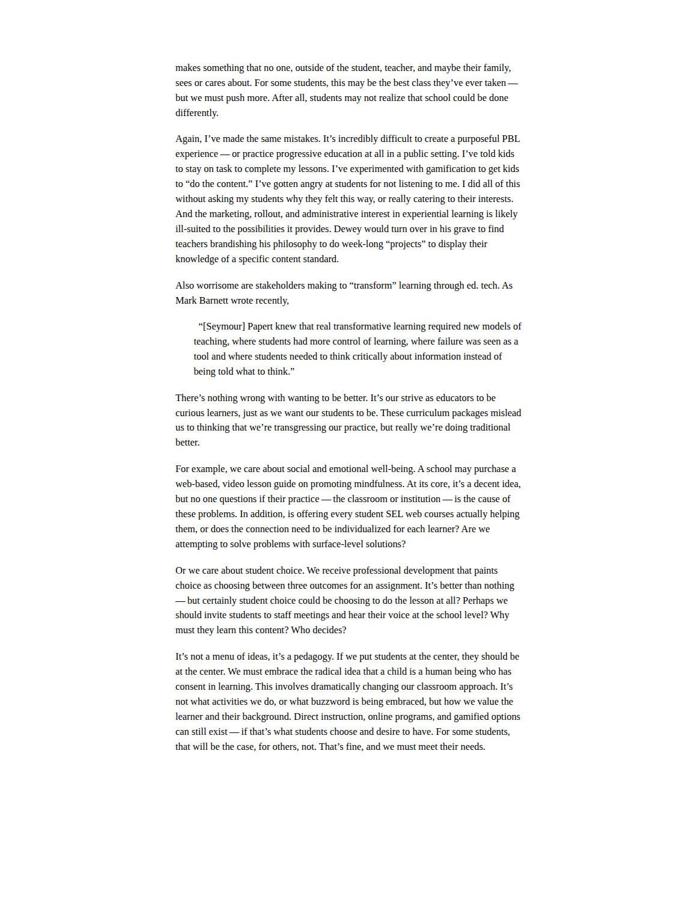makes something that no one, outside of the student, teacher, and maybe their family, sees or cares about. For some students, this may be the best class they’ve ever taken — but we must push more. After all, students may not realize that school could be done differently.
Again, I’ve made the same mistakes. It’s incredibly difficult to create a purposeful PBL experience — or practice progressive education at all in a public setting. I’ve told kids to stay on task to complete my lessons. I’ve experimented with gamification to get kids to “do the content.” I’ve gotten angry at students for not listening to me. I did all of this without asking my students why they felt this way, or really catering to their interests. And the marketing, rollout, and administrative interest in experiential learning is likely ill-suited to the possibilities it provides. Dewey would turn over in his grave to find teachers brandishing his philosophy to do week-long “projects” to display their knowledge of a specific content standard.
Also worrisome are stakeholders making to “transform” learning through ed. tech. As Mark Barnett wrote recently,
“[Seymour] Papert knew that real transformative learning required new models of teaching, where students had more control of learning, where failure was seen as a tool and where students needed to think critically about information instead of being told what to think.”
There’s nothing wrong with wanting to be better. It’s our strive as educators to be curious learners, just as we want our students to be. These curriculum packages mislead us to thinking that we’re transgressing our practice, but really we’re doing traditional better.
For example, we care about social and emotional well-being. A school may purchase a web-based, video lesson guide on promoting mindfulness. At its core, it’s a decent idea, but no one questions if their practice — the classroom or institution — is the cause of these problems. In addition, is offering every student SEL web courses actually helping them, or does the connection need to be individualized for each learner? Are we attempting to solve problems with surface-level solutions?
Or we care about student choice. We receive professional development that paints choice as choosing between three outcomes for an assignment. It’s better than nothing — but certainly student choice could be choosing to do the lesson at all? Perhaps we should invite students to staff meetings and hear their voice at the school level? Why must they learn this content? Who decides?
It’s not a menu of ideas, it’s a pedagogy. If we put students at the center, they should be at the center. We must embrace the radical idea that a child is a human being who has consent in learning. This involves dramatically changing our classroom approach. It’s not what activities we do, or what buzzword is being embraced, but how we value the learner and their background. Direct instruction, online programs, and gamified options can still exist — if that’s what students choose and desire to have. For some students, that will be the case, for others, not. That’s fine, and we must meet their needs.